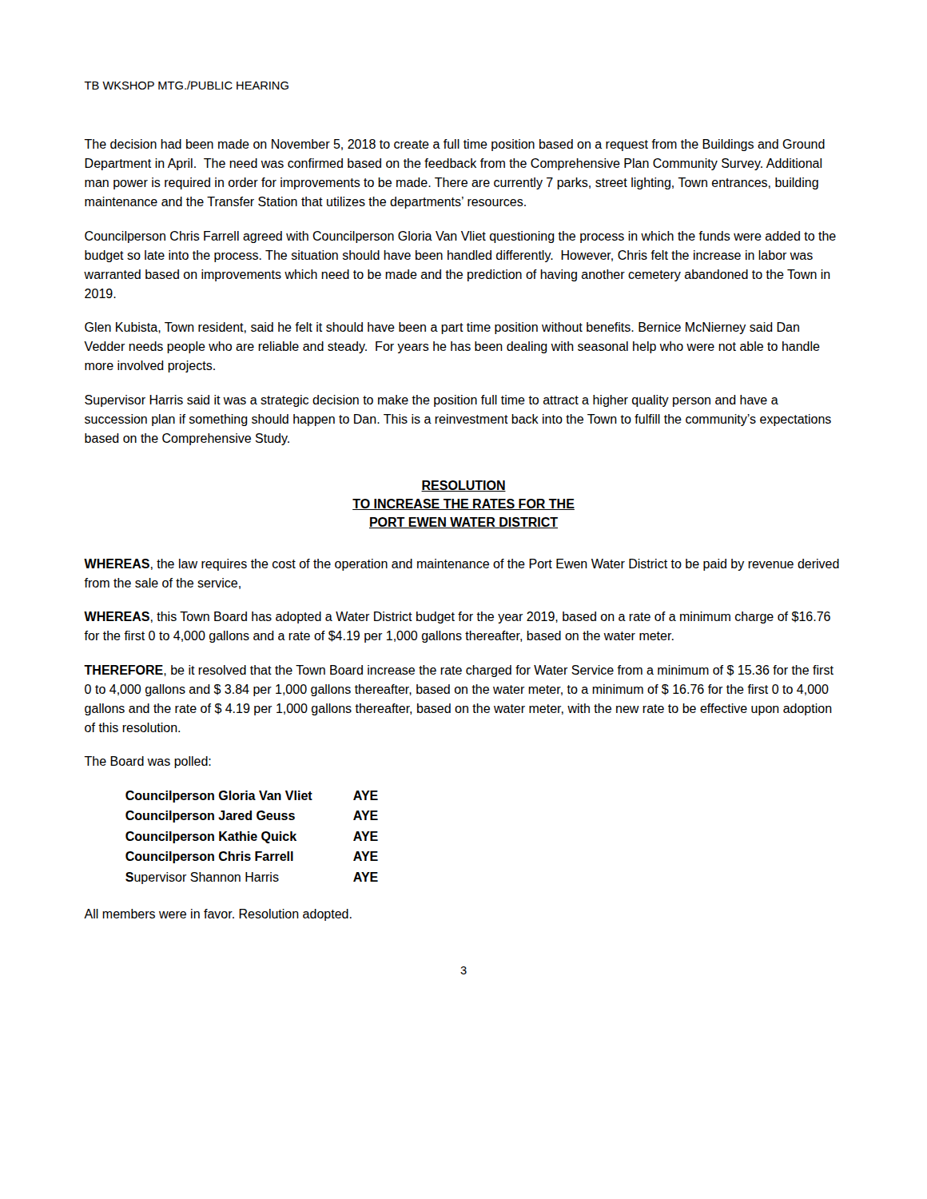TB WKSHOP MTG./PUBLIC HEARING
The decision had been made on November 5, 2018 to create a full time position based on a request from the Buildings and Ground Department in April. The need was confirmed based on the feedback from the Comprehensive Plan Community Survey. Additional man power is required in order for improvements to be made. There are currently 7 parks, street lighting, Town entrances, building maintenance and the Transfer Station that utilizes the departments’ resources.
Councilperson Chris Farrell agreed with Councilperson Gloria Van Vliet questioning the process in which the funds were added to the budget so late into the process. The situation should have been handled differently. However, Chris felt the increase in labor was warranted based on improvements which need to be made and the prediction of having another cemetery abandoned to the Town in 2019.
Glen Kubista, Town resident, said he felt it should have been a part time position without benefits. Bernice McNierney said Dan Vedder needs people who are reliable and steady. For years he has been dealing with seasonal help who were not able to handle more involved projects.
Supervisor Harris said it was a strategic decision to make the position full time to attract a higher quality person and have a succession plan if something should happen to Dan. This is a reinvestment back into the Town to fulfill the community’s expectations based on the Comprehensive Study.
RESOLUTION TO INCREASE THE RATES FOR THE PORT EWEN WATER DISTRICT
WHEREAS, the law requires the cost of the operation and maintenance of the Port Ewen Water District to be paid by revenue derived from the sale of the service,
WHEREAS, this Town Board has adopted a Water District budget for the year 2019, based on a rate of a minimum charge of $16.76 for the first 0 to 4,000 gallons and a rate of $4.19 per 1,000 gallons thereafter, based on the water meter.
THEREFORE, be it resolved that the Town Board increase the rate charged for Water Service from a minimum of $ 15.36 for the first 0 to 4,000 gallons and $ 3.84 per 1,000 gallons thereafter, based on the water meter, to a minimum of $ 16.76 for the first 0 to 4,000 gallons and the rate of $ 4.19 per 1,000 gallons thereafter, based on the water meter, with the new rate to be effective upon adoption of this resolution.
The Board was polled:
| Councilperson Gloria Van Vliet | AYE |
| Councilperson Jared Geuss | AYE |
| Councilperson Kathie Quick | AYE |
| Councilperson Chris Farrell | AYE |
| S upervisor Shannon Harris | AYE |
All members were in favor. Resolution adopted.
3